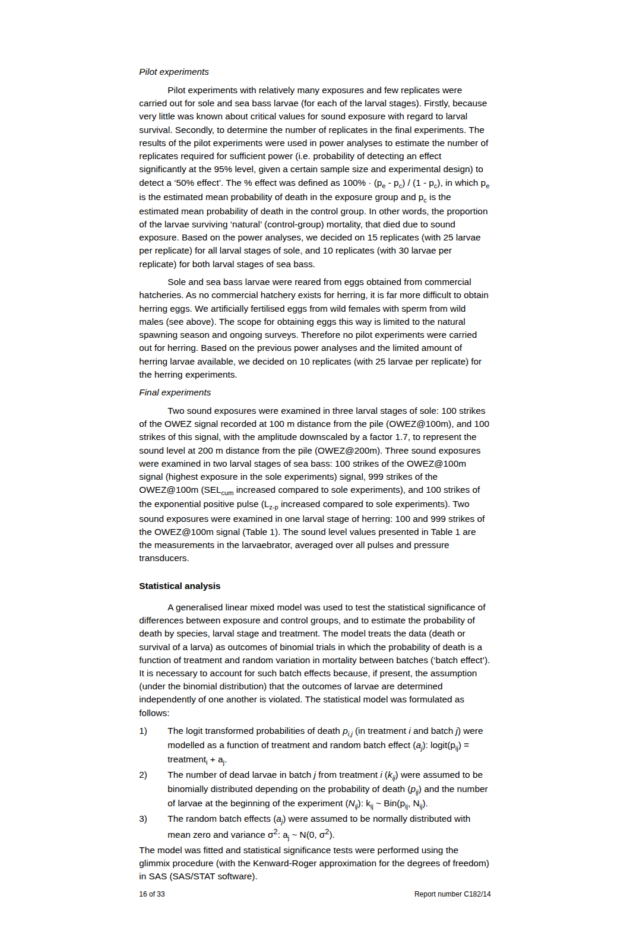Pilot experiments
Pilot experiments with relatively many exposures and few replicates were carried out for sole and sea bass larvae (for each of the larval stages). Firstly, because very little was known about critical values for sound exposure with regard to larval survival. Secondly, to determine the number of replicates in the final experiments. The results of the pilot experiments were used in power analyses to estimate the number of replicates required for sufficient power (i.e. probability of detecting an effect significantly at the 95% level, given a certain sample size and experimental design) to detect a ‘50% effect’. The % effect was defined as 100% · (pe - pc) / (1 - pc), in which pe is the estimated mean probability of death in the exposure group and pc is the estimated mean probability of death in the control group. In other words, the proportion of the larvae surviving ‘natural’ (control-group) mortality, that died due to sound exposure. Based on the power analyses, we decided on 15 replicates (with 25 larvae per replicate) for all larval stages of sole, and 10 replicates (with 30 larvae per replicate) for both larval stages of sea bass.
Sole and sea bass larvae were reared from eggs obtained from commercial hatcheries. As no commercial hatchery exists for herring, it is far more difficult to obtain herring eggs. We artificially fertilised eggs from wild females with sperm from wild males (see above). The scope for obtaining eggs this way is limited to the natural spawning season and ongoing surveys. Therefore no pilot experiments were carried out for herring. Based on the previous power analyses and the limited amount of herring larvae available, we decided on 10 replicates (with 25 larvae per replicate) for the herring experiments.
Final experiments
Two sound exposures were examined in three larval stages of sole: 100 strikes of the OWEZ signal recorded at 100 m distance from the pile (OWEZ@100m), and 100 strikes of this signal, with the amplitude downscaled by a factor 1.7, to represent the sound level at 200 m distance from the pile (OWEZ@200m). Three sound exposures were examined in two larval stages of sea bass: 100 strikes of the OWEZ@100m signal (highest exposure in the sole experiments) signal, 999 strikes of the OWEZ@100m (SELcum increased compared to sole experiments), and 100 strikes of the exponential positive pulse (Lz-p increased compared to sole experiments). Two sound exposures were examined in one larval stage of herring: 100 and 999 strikes of the OWEZ@100m signal (Table 1). The sound level values presented in Table 1 are the measurements in the larvaebrator, averaged over all pulses and pressure transducers.
Statistical analysis
A generalised linear mixed model was used to test the statistical significance of differences between exposure and control groups, and to estimate the probability of death by species, larval stage and treatment. The model treats the data (death or survival of a larva) as outcomes of binomial trials in which the probability of death is a function of treatment and random variation in mortality between batches (‘batch effect’). It is necessary to account for such batch effects because, if present, the assumption (under the binomial distribution) that the outcomes of larvae are determined independently of one another is violated. The statistical model was formulated as follows:
1) The logit transformed probabilities of death pi,j (in treatment i and batch j) were modelled as a function of treatment and random batch effect (aj): logit(pij) = treatmenti + aj.
2) The number of dead larvae in batch j from treatment i (kij) were assumed to be binomially distributed depending on the probability of death (pij) and the number of larvae at the beginning of the experiment (Nij): kij ~ Bin(pij, Nij).
3) The random batch effects (aj) were assumed to be normally distributed with mean zero and variance σ2: aj ~ N(0, σ2).
The model was fitted and statistical significance tests were performed using the glimmix procedure (with the Kenward-Roger approximation for the degrees of freedom) in SAS (SAS/STAT software).
16 of 33 Report number C182/14